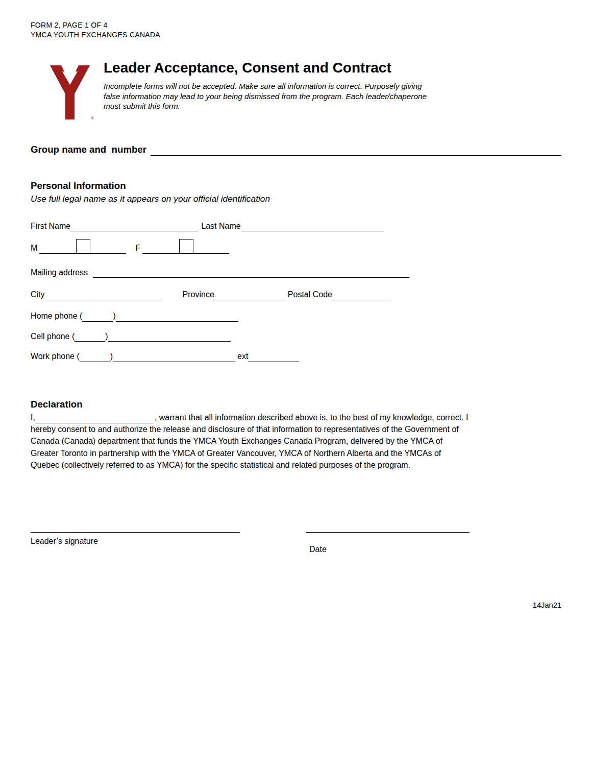FORM 2, PAGE 1 OF 4
YMCA YOUTH EXCHANGES CANADA
®
Leader Acceptance, Consent and Contract
Incomplete forms will not be accepted. Make sure all information is correct. Purposely giving false information may lead to your being dismissed from the program. Each leader/chaperone must submit this form.
Group name and number
Personal Information
Use full legal name as it appears on your official identification
First Name Last Name
M F
Mailing address
City Province Postal Code
Home phone ( )
Cell phone ( )
Work phone ( ) ext
Declaration
I, , warrant that all information described above is, to the best of my knowledge, correct. I hereby consent to and authorize the release and disclosure of that information to representatives of the Government of Canada (Canada) department that funds the YMCA Youth Exchanges Canada Program, delivered by the YMCA of Greater Toronto in partnership with the YMCA of Greater Vancouver, YMCA of Northern Alberta and the YMCAs of Quebec (collectively referred to as YMCA) for the specific statistical and related purposes of the program.
Leader’s signature
Date
14Jan21